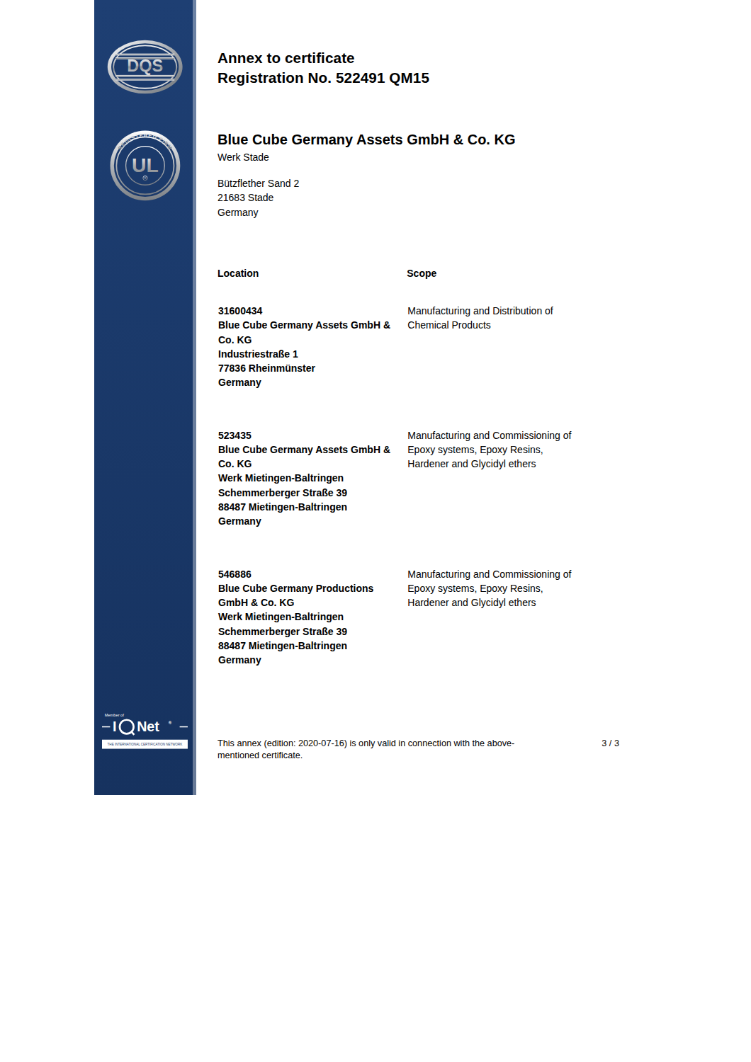DQS REGISTERED FIRM UL R Member of I Net ® THE INTERNATIONAL CERTIFICATION NETWORK
Annex to certificate
Registration No. 522491 QM15
Blue Cube Germany Assets GmbH & Co. KG
Werk Stade
Bützflether Sand 2
21683 Stade
Germany
| Location | Scope |
| --- | --- |
| 31600434 Blue Cube Germany Assets GmbH & Co. KG Industriestraße 1 77836 Rheinmünster Germany | Manufacturing and Distribution of Chemical Products |
| 523435 Blue Cube Germany Assets GmbH & Co. KG Werk Mietingen-Baltringen Schemmerberger Straße 39 88487 Mietingen-Baltringen Germany | Manufacturing and Commissioning of Epoxy systems, Epoxy Resins, Hardener and Glycidyl ethers |
| 546886 Blue Cube Germany Productions GmbH & Co. KG Werk Mietingen-Baltringen Schemmerberger Straße 39 88487 Mietingen-Baltringen Germany | Manufacturing and Commissioning of Epoxy systems, Epoxy Resins, Hardener and Glycidyl ethers |
3 / 3 This annex (edition: 2020-07-16) is only valid in connection with the above-mentioned certificate.